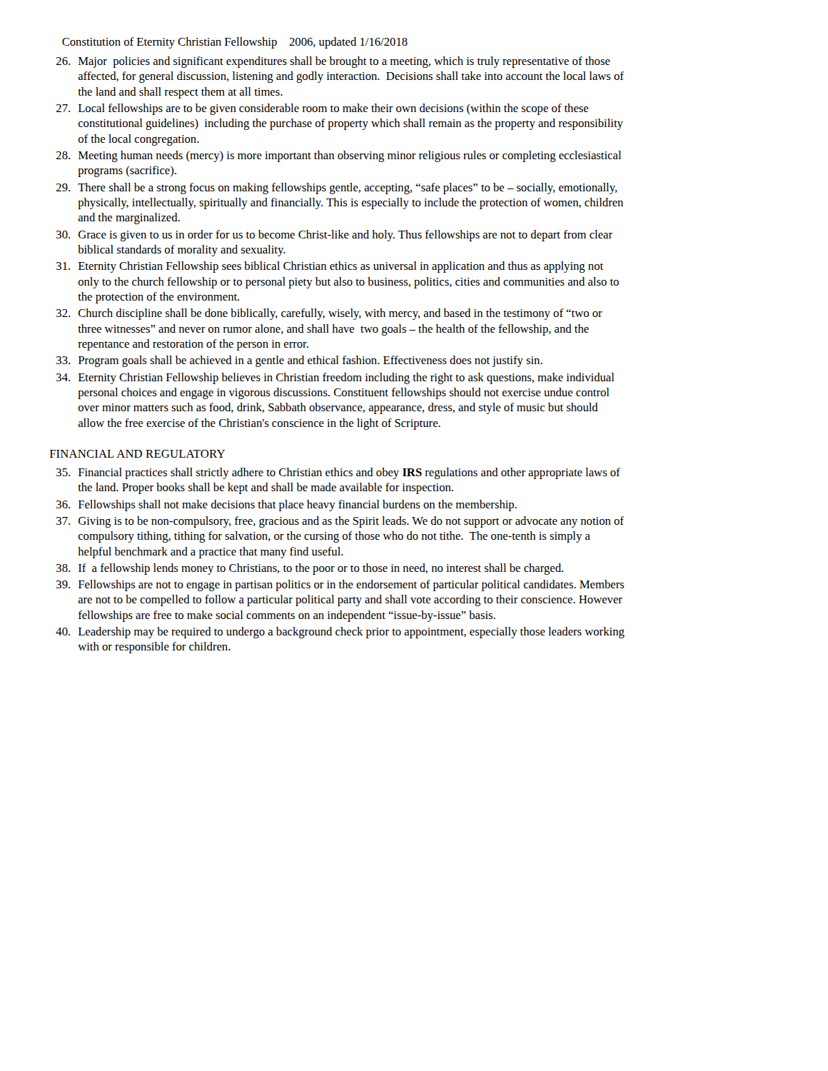Constitution of Eternity Christian Fellowship 2006, updated 1/16/2018
Major policies and significant expenditures shall be brought to a meeting, which is truly representative of those affected, for general discussion, listening and godly interaction. Decisions shall take into account the local laws of the land and shall respect them at all times.
Local fellowships are to be given considerable room to make their own decisions (within the scope of these constitutional guidelines) including the purchase of property which shall remain as the property and responsibility of the local congregation.
Meeting human needs (mercy) is more important than observing minor religious rules or completing ecclesiastical programs (sacrifice).
There shall be a strong focus on making fellowships gentle, accepting, “safe places” to be – socially, emotionally, physically, intellectually, spiritually and financially. This is especially to include the protection of women, children and the marginalized.
Grace is given to us in order for us to become Christ-like and holy. Thus fellowships are not to depart from clear biblical standards of morality and sexuality.
Eternity Christian Fellowship sees biblical Christian ethics as universal in application and thus as applying not only to the church fellowship or to personal piety but also to business, politics, cities and communities and also to the protection of the environment.
Church discipline shall be done biblically, carefully, wisely, with mercy, and based in the testimony of “two or three witnesses” and never on rumor alone, and shall have two goals – the health of the fellowship, and the repentance and restoration of the person in error.
Program goals shall be achieved in a gentle and ethical fashion. Effectiveness does not justify sin.
Eternity Christian Fellowship believes in Christian freedom including the right to ask questions, make individual personal choices and engage in vigorous discussions. Constituent fellowships should not exercise undue control over minor matters such as food, drink, Sabbath observance, appearance, dress, and style of music but should allow the free exercise of the Christian's conscience in the light of Scripture.
FINANCIAL AND REGULATORY
Financial practices shall strictly adhere to Christian ethics and obey IRS regulations and other appropriate laws of the land. Proper books shall be kept and shall be made available for inspection.
Fellowships shall not make decisions that place heavy financial burdens on the membership.
Giving is to be non-compulsory, free, gracious and as the Spirit leads. We do not support or advocate any notion of compulsory tithing, tithing for salvation, or the cursing of those who do not tithe. The one-tenth is simply a helpful benchmark and a practice that many find useful.
If a fellowship lends money to Christians, to the poor or to those in need, no interest shall be charged.
Fellowships are not to engage in partisan politics or in the endorsement of particular political candidates. Members are not to be compelled to follow a particular political party and shall vote according to their conscience. However fellowships are free to make social comments on an independent “issue-by-issue” basis.
Leadership may be required to undergo a background check prior to appointment, especially those leaders working with or responsible for children.